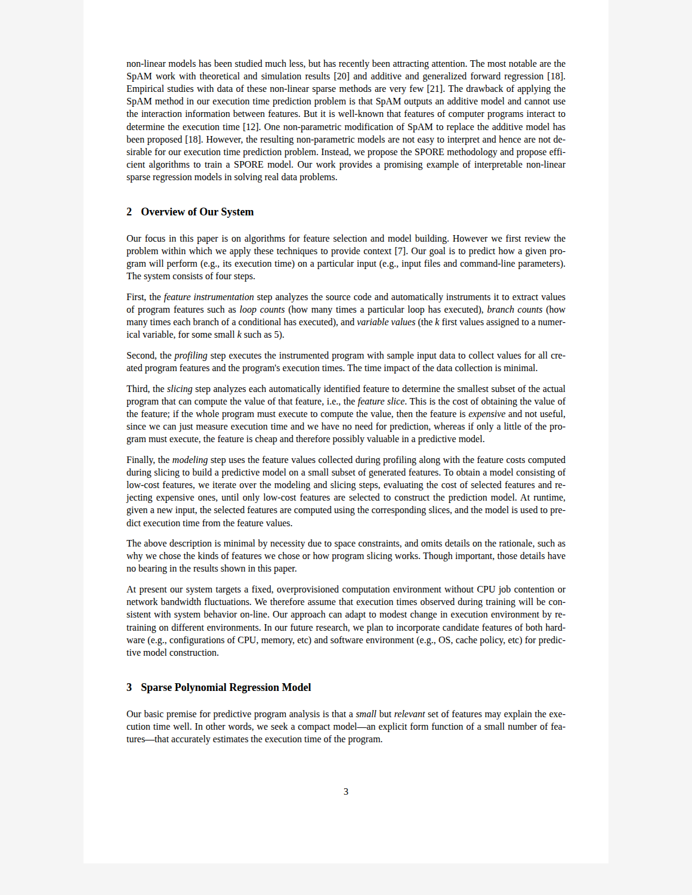non-linear models has been studied much less, but has recently been attracting attention. The most notable are the SpAM work with theoretical and simulation results [20] and additive and generalized forward regression [18]. Empirical studies with data of these non-linear sparse methods are very few [21]. The drawback of applying the SpAM method in our execution time prediction problem is that SpAM outputs an additive model and cannot use the interaction information between features. But it is well-known that features of computer programs interact to determine the execution time [12]. One non-parametric modification of SpAM to replace the additive model has been proposed [18]. However, the resulting non-parametric models are not easy to interpret and hence are not desirable for our execution time prediction problem. Instead, we propose the SPORE methodology and propose efficient algorithms to train a SPORE model. Our work provides a promising example of interpretable non-linear sparse regression models in solving real data problems.
2 Overview of Our System
Our focus in this paper is on algorithms for feature selection and model building. However we first review the problem within which we apply these techniques to provide context [7]. Our goal is to predict how a given program will perform (e.g., its execution time) on a particular input (e.g., input files and command-line parameters). The system consists of four steps.
First, the feature instrumentation step analyzes the source code and automatically instruments it to extract values of program features such as loop counts (how many times a particular loop has executed), branch counts (how many times each branch of a conditional has executed), and variable values (the k first values assigned to a numerical variable, for some small k such as 5).
Second, the profiling step executes the instrumented program with sample input data to collect values for all created program features and the program's execution times. The time impact of the data collection is minimal.
Third, the slicing step analyzes each automatically identified feature to determine the smallest subset of the actual program that can compute the value of that feature, i.e., the feature slice. This is the cost of obtaining the value of the feature; if the whole program must execute to compute the value, then the feature is expensive and not useful, since we can just measure execution time and we have no need for prediction, whereas if only a little of the program must execute, the feature is cheap and therefore possibly valuable in a predictive model.
Finally, the modeling step uses the feature values collected during profiling along with the feature costs computed during slicing to build a predictive model on a small subset of generated features. To obtain a model consisting of low-cost features, we iterate over the modeling and slicing steps, evaluating the cost of selected features and rejecting expensive ones, until only low-cost features are selected to construct the prediction model. At runtime, given a new input, the selected features are computed using the corresponding slices, and the model is used to predict execution time from the feature values.
The above description is minimal by necessity due to space constraints, and omits details on the rationale, such as why we chose the kinds of features we chose or how program slicing works. Though important, those details have no bearing in the results shown in this paper.
At present our system targets a fixed, overprovisioned computation environment without CPU job contention or network bandwidth fluctuations. We therefore assume that execution times observed during training will be consistent with system behavior on-line. Our approach can adapt to modest change in execution environment by retraining on different environments. In our future research, we plan to incorporate candidate features of both hardware (e.g., configurations of CPU, memory, etc) and software environment (e.g., OS, cache policy, etc) for predictive model construction.
3 Sparse Polynomial Regression Model
Our basic premise for predictive program analysis is that a small but relevant set of features may explain the execution time well. In other words, we seek a compact model—an explicit form function of a small number of features—that accurately estimates the execution time of the program.
3